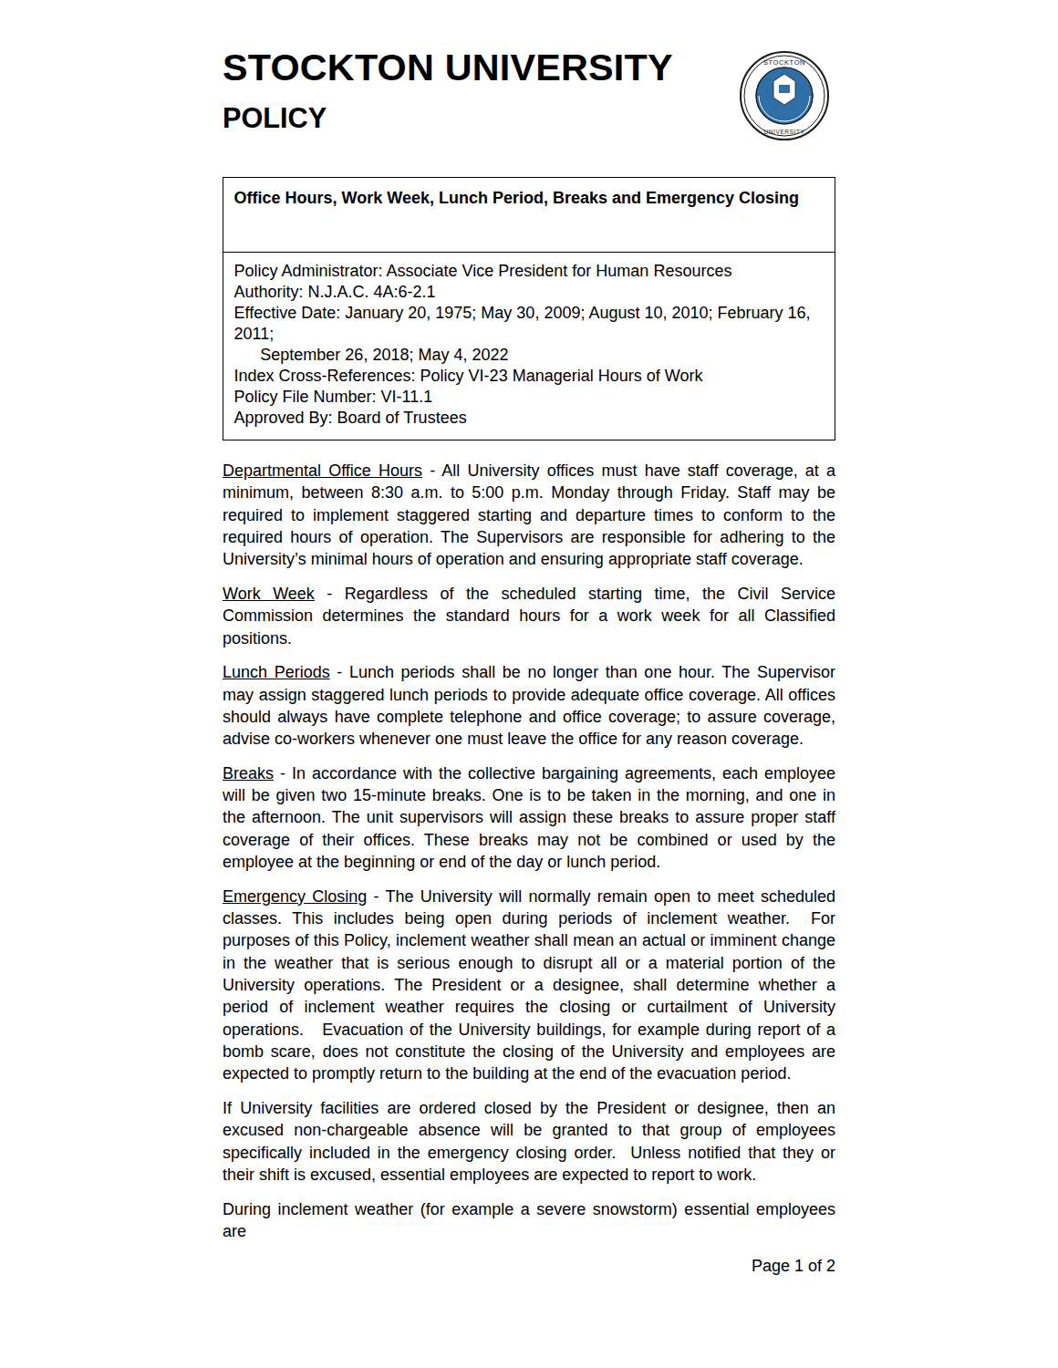STOCKTON UNIVERSITY
POLICY
STOCKTON UNIVERSITY
| Office Hours, Work Week, Lunch Period, Breaks and Emergency Closing |
| Policy Administrator: Associate Vice President for Human Resources Authority: N.J.A.C. 4A:6-2.1 Effective Date: January 20, 1975; May 30, 2009; August 10, 2010; February 16, 2011; September 26, 2018; May 4, 2022 Index Cross-References: Policy VI-23 Managerial Hours of Work Policy File Number: VI-11.1 Approved By: Board of Trustees |
Departmental Office Hours - All University offices must have staff coverage, at a minimum, between 8:30 a.m. to 5:00 p.m. Monday through Friday. Staff may be required to implement staggered starting and departure times to conform to the required hours of operation. The Supervisors are responsible for adhering to the University’s minimal hours of operation and ensuring appropriate staff coverage.
Work Week - Regardless of the scheduled starting time, the Civil Service Commission determines the standard hours for a work week for all Classified positions.
Lunch Periods - Lunch periods shall be no longer than one hour. The Supervisor may assign staggered lunch periods to provide adequate office coverage. All offices should always have complete telephone and office coverage; to assure coverage, advise co-workers whenever one must leave the office for any reason coverage.
Breaks - In accordance with the collective bargaining agreements, each employee will be given two 15-minute breaks. One is to be taken in the morning, and one in the afternoon. The unit supervisors will assign these breaks to assure proper staff coverage of their offices. These breaks may not be combined or used by the employee at the beginning or end of the day or lunch period.
Emergency Closing - The University will normally remain open to meet scheduled classes. This includes being open during periods of inclement weather. For purposes of this Policy, inclement weather shall mean an actual or imminent change in the weather that is serious enough to disrupt all or a material portion of the University operations. The President or a designee, shall determine whether a period of inclement weather requires the closing or curtailment of University operations. Evacuation of the University buildings, for example during report of a bomb scare, does not constitute the closing of the University and employees are expected to promptly return to the building at the end of the evacuation period.
If University facilities are ordered closed by the President or designee, then an excused non-chargeable absence will be granted to that group of employees specifically included in the emergency closing order. Unless notified that they or their shift is excused, essential employees are expected to report to work.
During inclement weather (for example a severe snowstorm) essential employees are
Page 1 of 2